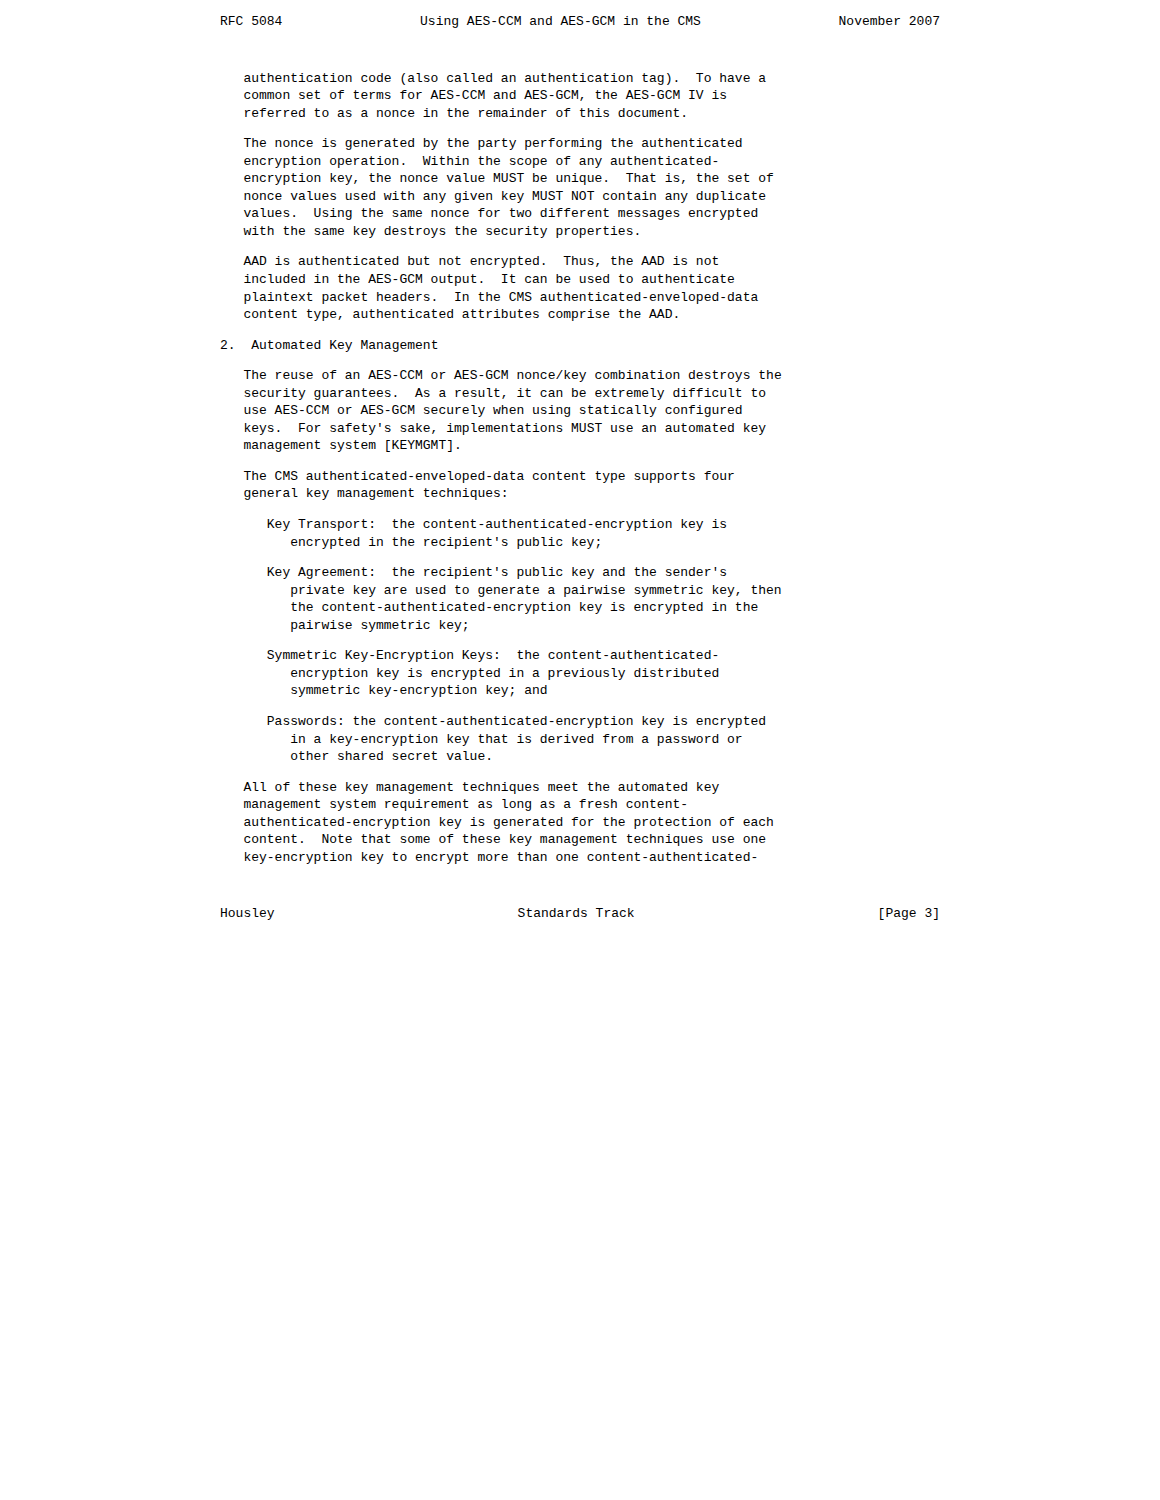RFC 5084 Using AES-CCM and AES-GCM in the CMS November 2007
authentication code (also called an authentication tag). To have a common set of terms for AES-CCM and AES-GCM, the AES-GCM IV is referred to as a nonce in the remainder of this document.
The nonce is generated by the party performing the authenticated encryption operation. Within the scope of any authenticated- encryption key, the nonce value MUST be unique. That is, the set of nonce values used with any given key MUST NOT contain any duplicate values. Using the same nonce for two different messages encrypted with the same key destroys the security properties.
AAD is authenticated but not encrypted. Thus, the AAD is not included in the AES-GCM output. It can be used to authenticate plaintext packet headers. In the CMS authenticated-enveloped-data content type, authenticated attributes comprise the AAD.
2. Automated Key Management
The reuse of an AES-CCM or AES-GCM nonce/key combination destroys the security guarantees. As a result, it can be extremely difficult to use AES-CCM or AES-GCM securely when using statically configured keys. For safety's sake, implementations MUST use an automated key management system [KEYMGMT].
The CMS authenticated-enveloped-data content type supports four general key management techniques:
Key Transport: the content-authenticated-encryption key is
encrypted in the recipient's public key;
Key Agreement: the recipient's public key and the sender's
private key are used to generate a pairwise symmetric key, then the content-authenticated-encryption key is encrypted in the pairwise symmetric key;
Symmetric Key-Encryption Keys: the content-authenticated-
encryption key is encrypted in a previously distributed symmetric key-encryption key; and
Passwords: the content-authenticated-encryption key is encrypted
in a key-encryption key that is derived from a password or other shared secret value.
All of these key management techniques meet the automated key management system requirement as long as a fresh content- authenticated-encryption key is generated for the protection of each content. Note that some of these key management techniques use one key-encryption key to encrypt more than one content-authenticated-
Housley Standards Track [Page 3]